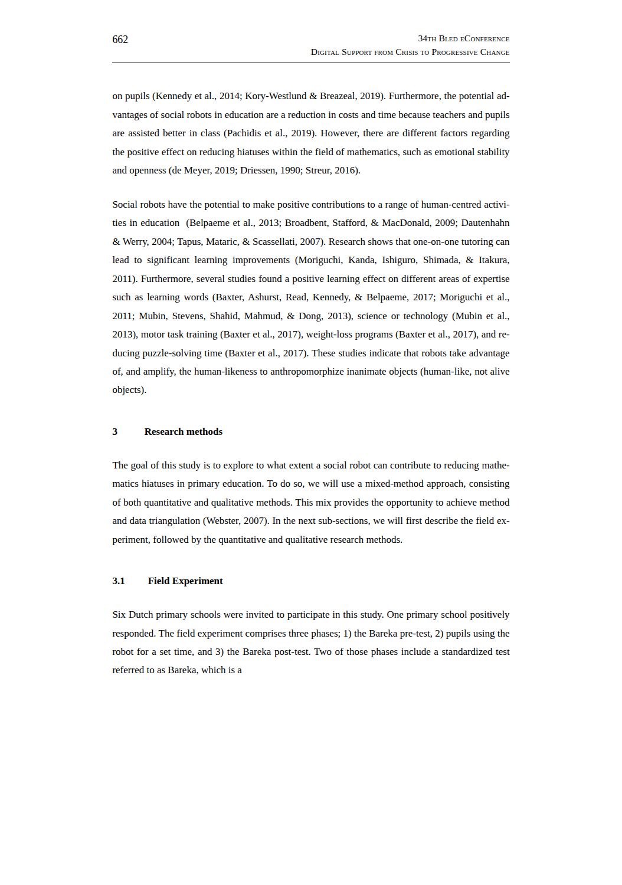662
34th Bled e Conference Digital Support from Crisis to Progressive Change
on pupils (Kennedy et al., 2014; Kory-Westlund & Breazeal, 2019). Furthermore, the potential advantages of social robots in education are a reduction in costs and time because teachers and pupils are assisted better in class (Pachidis et al., 2019). However, there are different factors regarding the positive effect on reducing hiatuses within the field of mathematics, such as emotional stability and openness (de Meyer, 2019; Driessen, 1990; Streur, 2016).
Social robots have the potential to make positive contributions to a range of human-centred activities in education (Belpaeme et al., 2013; Broadbent, Stafford, & MacDonald, 2009; Dautenhahn & Werry, 2004; Tapus, Mataric, & Scassellati, 2007). Research shows that one-on-one tutoring can lead to significant learning improvements (Moriguchi, Kanda, Ishiguro, Shimada, & Itakura, 2011). Furthermore, several studies found a positive learning effect on different areas of expertise such as learning words (Baxter, Ashurst, Read, Kennedy, & Belpaeme, 2017; Moriguchi et al., 2011; Mubin, Stevens, Shahid, Mahmud, & Dong, 2013), science or technology (Mubin et al., 2013), motor task training (Baxter et al., 2017), weight-loss programs (Baxter et al., 2017), and reducing puzzle-solving time (Baxter et al., 2017). These studies indicate that robots take advantage of, and amplify, the human-likeness to anthropomorphize inanimate objects (human-like, not alive objects).
3 Research methods
The goal of this study is to explore to what extent a social robot can contribute to reducing mathematics hiatuses in primary education. To do so, we will use a mixed-method approach, consisting of both quantitative and qualitative methods. This mix provides the opportunity to achieve method and data triangulation (Webster, 2007). In the next sub-sections, we will first describe the field experiment, followed by the quantitative and qualitative research methods.
3.1 Field Experiment
Six Dutch primary schools were invited to participate in this study. One primary school positively responded. The field experiment comprises three phases; 1) the Bareka pre-test, 2) pupils using the robot for a set time, and 3) the Bareka post-test. Two of those phases include a standardized test referred to as Bareka, which is a